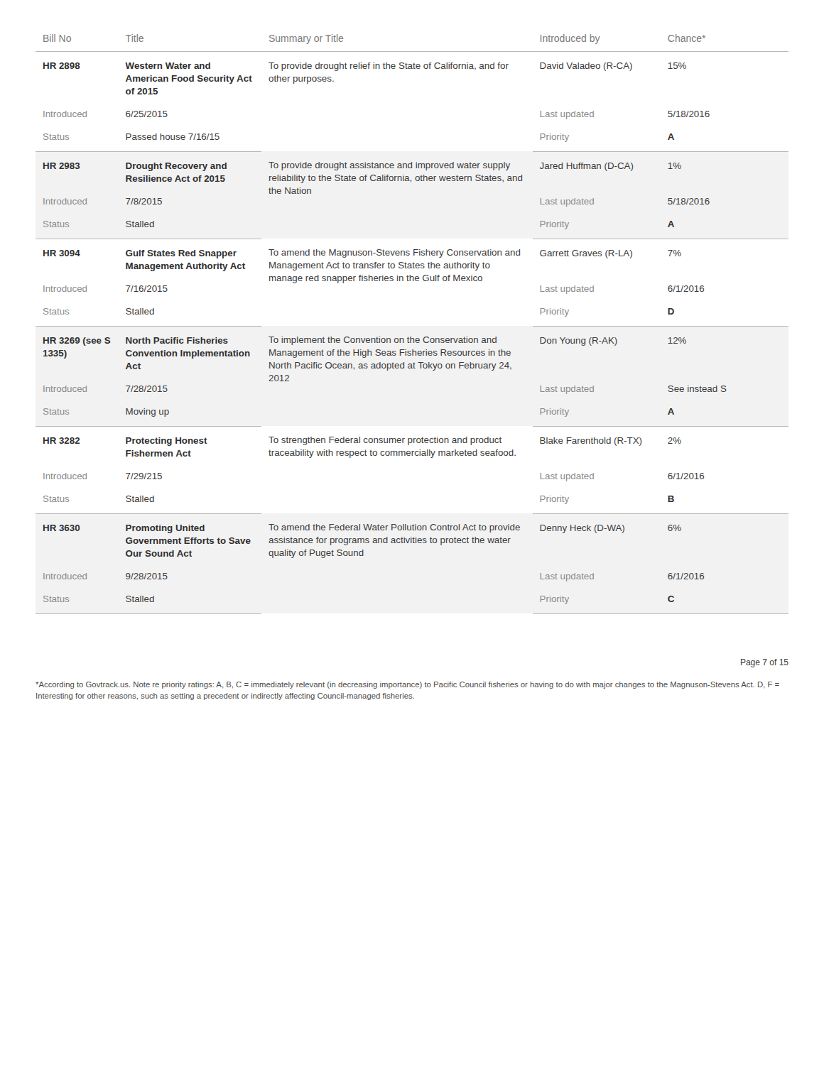| Bill No | Title | Summary or Title | Introduced by | Chance* |
| --- | --- | --- | --- | --- |
| HR 2898 | Western Water and American Food Security Act of 2015 | To provide drought relief in the State of California, and for other purposes. | David Valadeo (R-CA) | 15% |
| Introduced | 6/25/2015 | Last updated | 5/18/2016 |
| Status | Passed house 7/16/15 | Priority | A |
| HR 2983 | Drought Recovery and Resilience Act of 2015 | To provide drought assistance and improved water supply reliability to the State of California, other western States, and the Nation | Jared Huffman (D-CA) | 1% |
| Introduced | 7/8/2015 | Last updated | 5/18/2016 |
| Status | Stalled | Priority | A |
| HR 3094 | Gulf States Red Snapper Management Authority Act | To amend the Magnuson-Stevens Fishery Conservation and Management Act to transfer to States the authority to manage red snapper fisheries in the Gulf of Mexico | Garrett Graves (R-LA) | 7% |
| Introduced | 7/16/2015 | Last updated | 6/1/2016 |
| Status | Stalled | Priority | D |
| HR 3269 (see S 1335) | North Pacific Fisheries Convention Implementation Act | To implement the Convention on the Conservation and Management of the High Seas Fisheries Resources in the North Pacific Ocean, as adopted at Tokyo on February 24, 2012 | Don Young (R-AK) | 12% |
| Introduced | 7/28/2015 | Last updated | See instead S |
| Status | Moving up | Priority | A |
| HR 3282 | Protecting Honest Fishermen Act | To strengthen Federal consumer protection and product traceability with respect to commercially marketed seafood. | Blake Farenthold (R-TX) | 2% |
| Introduced | 7/29/215 | Last updated | 6/1/2016 |
| Status | Stalled | Priority | B |
| HR 3630 | Promoting United Government Efforts to Save Our Sound Act | To amend the Federal Water Pollution Control Act to provide assistance for programs and activities to protect the water quality of Puget Sound | Denny Heck (D-WA) | 6% |
| Introduced | 9/28/2015 | Last updated | 6/1/2016 |
| Status | Stalled | Priority | C |
Page 7 of 15
*According to Govtrack.us. Note re priority ratings: A, B, C = immediately relevant (in decreasing importance) to Pacific Council fisheries or having to do with major changes to the Magnuson-Stevens Act. D, F = Interesting for other reasons, such as setting a precedent or indirectly affecting Council-managed fisheries.